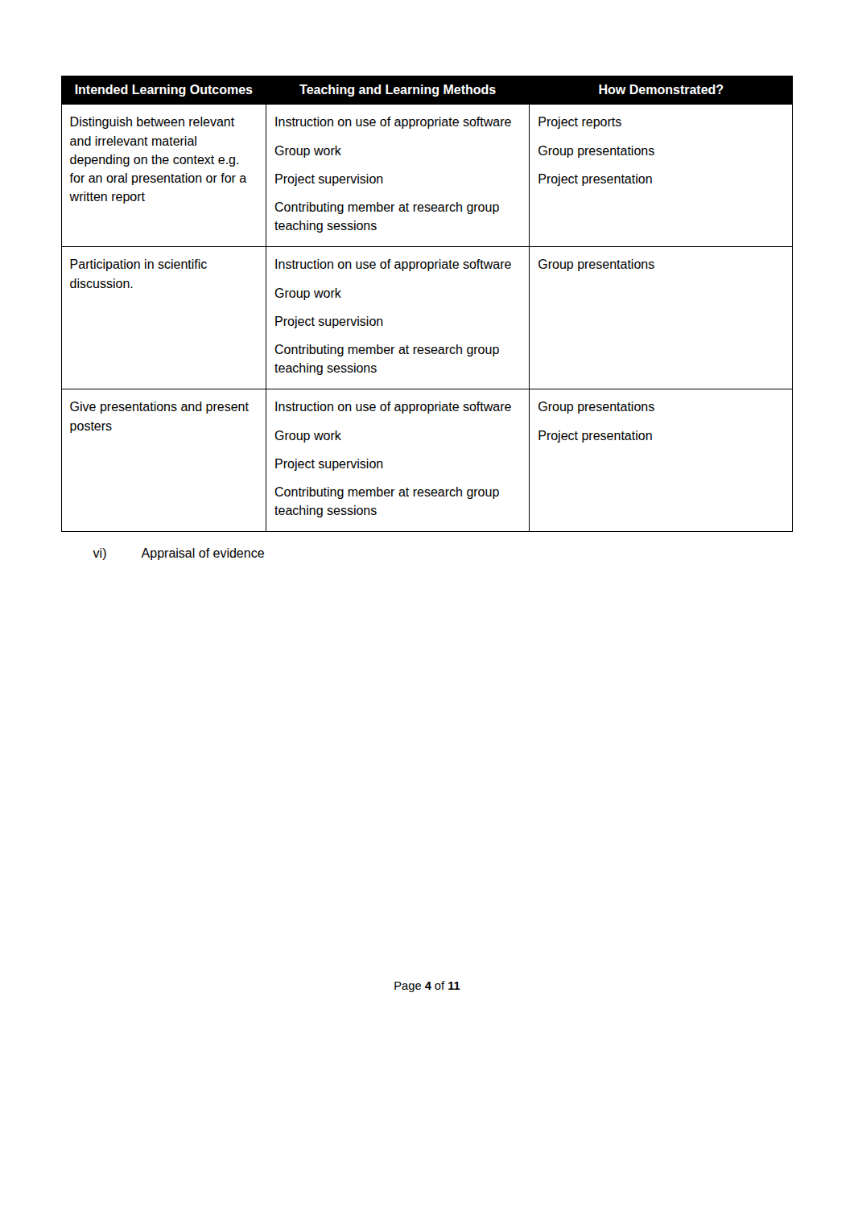| Intended Learning Outcomes | Teaching and Learning Methods | How Demonstrated? |
| --- | --- | --- |
| Distinguish between relevant and irrelevant material depending on the context e.g. for an oral presentation or for a written report | Instruction on use of appropriate software Group work Project supervision Contributing member at research group teaching sessions | Project reports Group presentations Project presentation |
| Participation in scientific discussion. | Instruction on use of appropriate software Group work Project supervision Contributing member at research group teaching sessions | Group presentations |
| Give presentations and present posters | Instruction on use of appropriate software Group work Project supervision Contributing member at research group teaching sessions | Group presentations Project presentation |
vi) Appraisal of evidence
Page 4 of 11